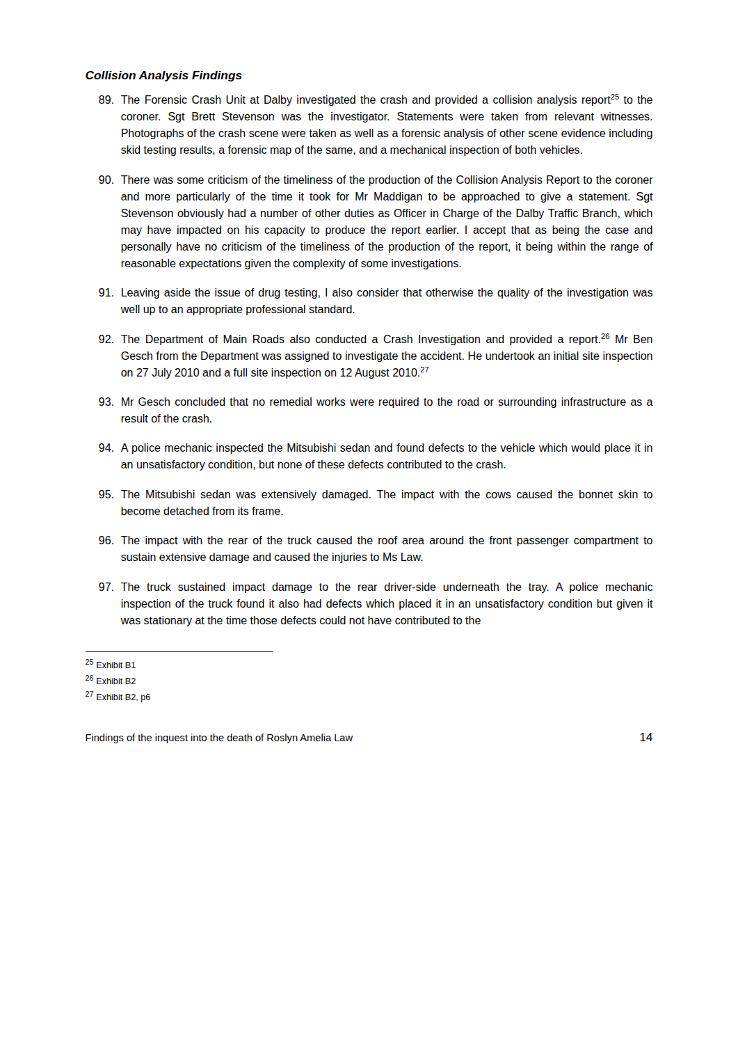Collision Analysis Findings
89. The Forensic Crash Unit at Dalby investigated the crash and provided a collision analysis report25 to the coroner. Sgt Brett Stevenson was the investigator. Statements were taken from relevant witnesses. Photographs of the crash scene were taken as well as a forensic analysis of other scene evidence including skid testing results, a forensic map of the same, and a mechanical inspection of both vehicles.
90. There was some criticism of the timeliness of the production of the Collision Analysis Report to the coroner and more particularly of the time it took for Mr Maddigan to be approached to give a statement. Sgt Stevenson obviously had a number of other duties as Officer in Charge of the Dalby Traffic Branch, which may have impacted on his capacity to produce the report earlier. I accept that as being the case and personally have no criticism of the timeliness of the production of the report, it being within the range of reasonable expectations given the complexity of some investigations.
91. Leaving aside the issue of drug testing, I also consider that otherwise the quality of the investigation was well up to an appropriate professional standard.
92. The Department of Main Roads also conducted a Crash Investigation and provided a report.26 Mr Ben Gesch from the Department was assigned to investigate the accident. He undertook an initial site inspection on 27 July 2010 and a full site inspection on 12 August 2010.27
93. Mr Gesch concluded that no remedial works were required to the road or surrounding infrastructure as a result of the crash.
94. A police mechanic inspected the Mitsubishi sedan and found defects to the vehicle which would place it in an unsatisfactory condition, but none of these defects contributed to the crash.
95. The Mitsubishi sedan was extensively damaged. The impact with the cows caused the bonnet skin to become detached from its frame.
96. The impact with the rear of the truck caused the roof area around the front passenger compartment to sustain extensive damage and caused the injuries to Ms Law.
97. The truck sustained impact damage to the rear driver-side underneath the tray. A police mechanic inspection of the truck found it also had defects which placed it in an unsatisfactory condition but given it was stationary at the time those defects could not have contributed to the
25 Exhibit B1
26 Exhibit B2
27 Exhibit B2, p6
Findings of the inquest into the death of Roslyn Amelia Law 14